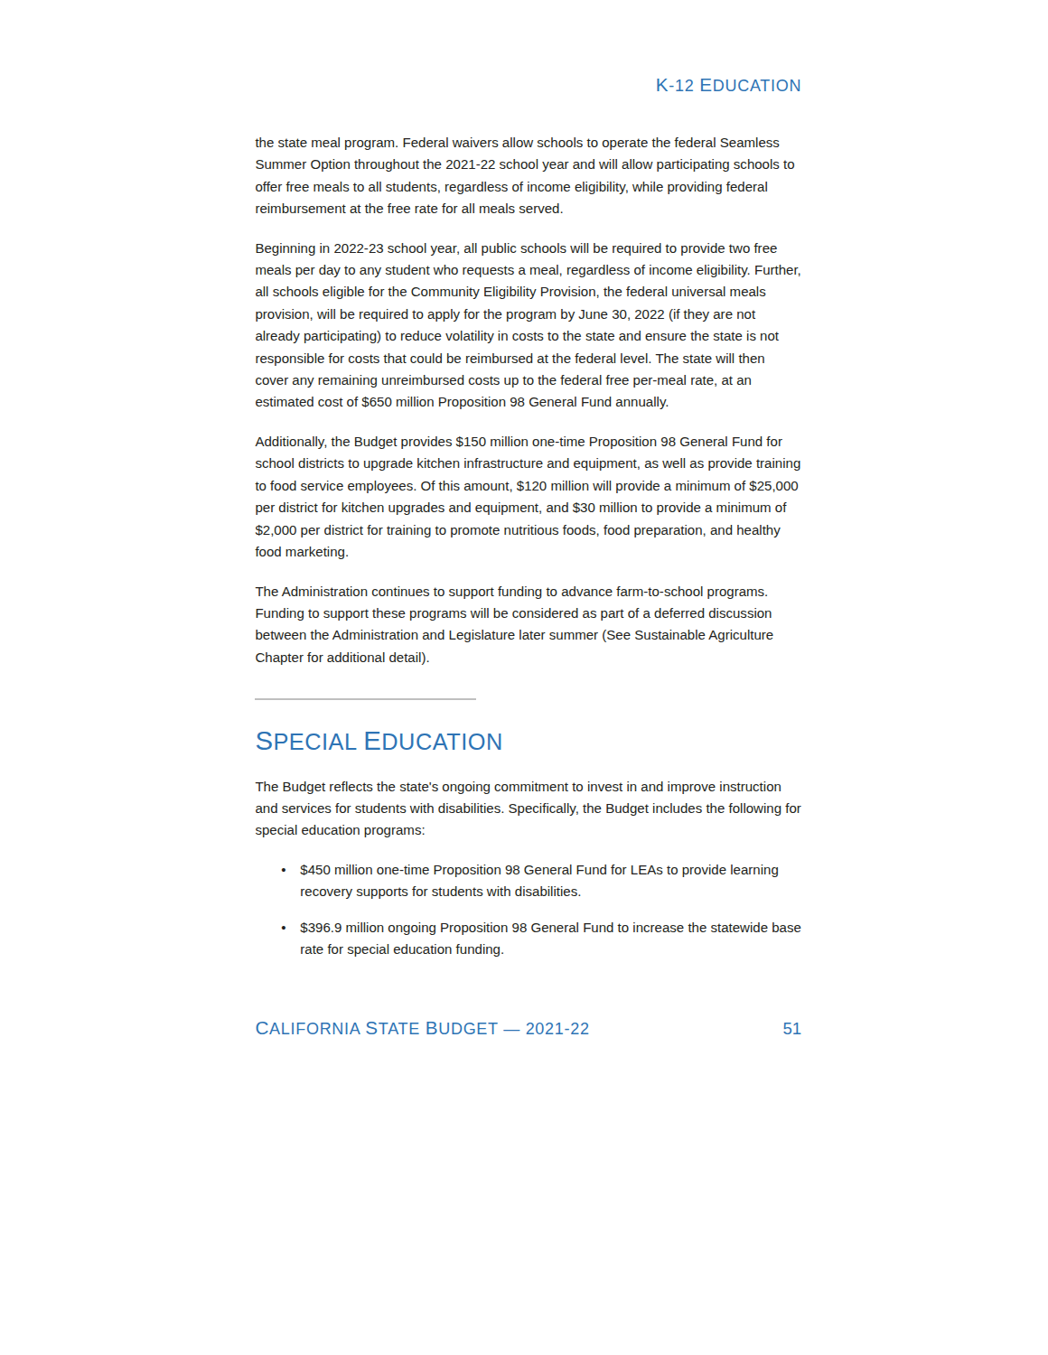K-12 Education
the state meal program. Federal waivers allow schools to operate the federal Seamless Summer Option throughout the 2021-22 school year and will allow participating schools to offer free meals to all students, regardless of income eligibility, while providing federal reimbursement at the free rate for all meals served.
Beginning in 2022-23 school year, all public schools will be required to provide two free meals per day to any student who requests a meal, regardless of income eligibility. Further, all schools eligible for the Community Eligibility Provision, the federal universal meals provision, will be required to apply for the program by June 30, 2022 (if they are not already participating) to reduce volatility in costs to the state and ensure the state is not responsible for costs that could be reimbursed at the federal level. The state will then cover any remaining unreimbursed costs up to the federal free per-meal rate, at an estimated cost of $650 million Proposition 98 General Fund annually.
Additionally, the Budget provides $150 million one-time Proposition 98 General Fund for school districts to upgrade kitchen infrastructure and equipment, as well as provide training to food service employees. Of this amount, $120 million will provide a minimum of $25,000 per district for kitchen upgrades and equipment, and $30 million to provide a minimum of $2,000 per district for training to promote nutritious foods, food preparation, and healthy food marketing.
The Administration continues to support funding to advance farm-to-school programs. Funding to support these programs will be considered as part of a deferred discussion between the Administration and Legislature later summer (See Sustainable Agriculture Chapter for additional detail).
Special Education
The Budget reflects the state's ongoing commitment to invest in and improve instruction and services for students with disabilities. Specifically, the Budget includes the following for special education programs:
$450 million one-time Proposition 98 General Fund for LEAs to provide learning recovery supports for students with disabilities.
$396.9 million ongoing Proposition 98 General Fund to increase the statewide base rate for special education funding.
California State Budget — 2021-22
51